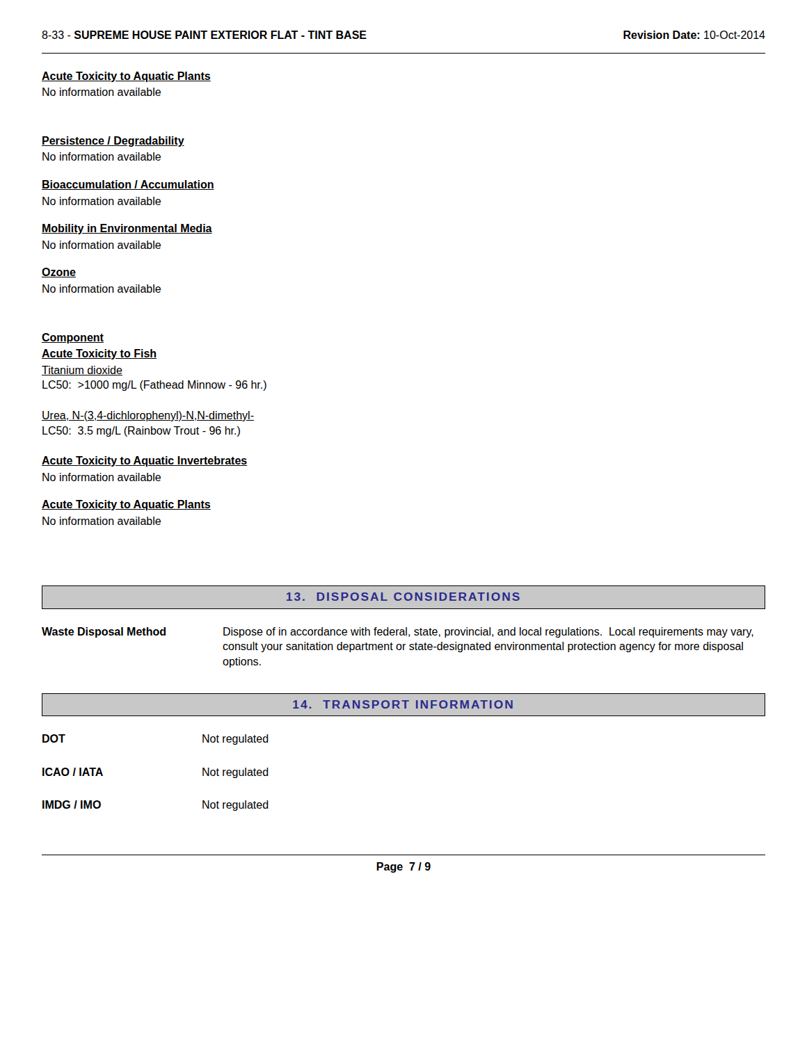8-33 - SUPREME HOUSE PAINT EXTERIOR FLAT - TINT BASE
Revision Date: 10-Oct-2014
Acute Toxicity to Aquatic Plants
No information available
Persistence / Degradability
No information available
Bioaccumulation / Accumulation
No information available
Mobility in Environmental Media
No information available
Ozone
No information available
Component
Acute Toxicity to Fish
Titanium dioxide
LC50: >1000 mg/L (Fathead Minnow - 96 hr.)
Urea, N-(3,4-dichlorophenyl)-N,N-dimethyl-
LC50: 3.5 mg/L (Rainbow Trout - 96 hr.)
Acute Toxicity to Aquatic Invertebrates
No information available
Acute Toxicity to Aquatic Plants
No information available
13. DISPOSAL CONSIDERATIONS
Waste Disposal Method
Dispose of in accordance with federal, state, provincial, and local regulations. Local requirements may vary, consult your sanitation department or state-designated environmental protection agency for more disposal options.
14. TRANSPORT INFORMATION
DOT
Not regulated
ICAO / IATA
Not regulated
IMDG / IMO
Not regulated
Page 7 / 9